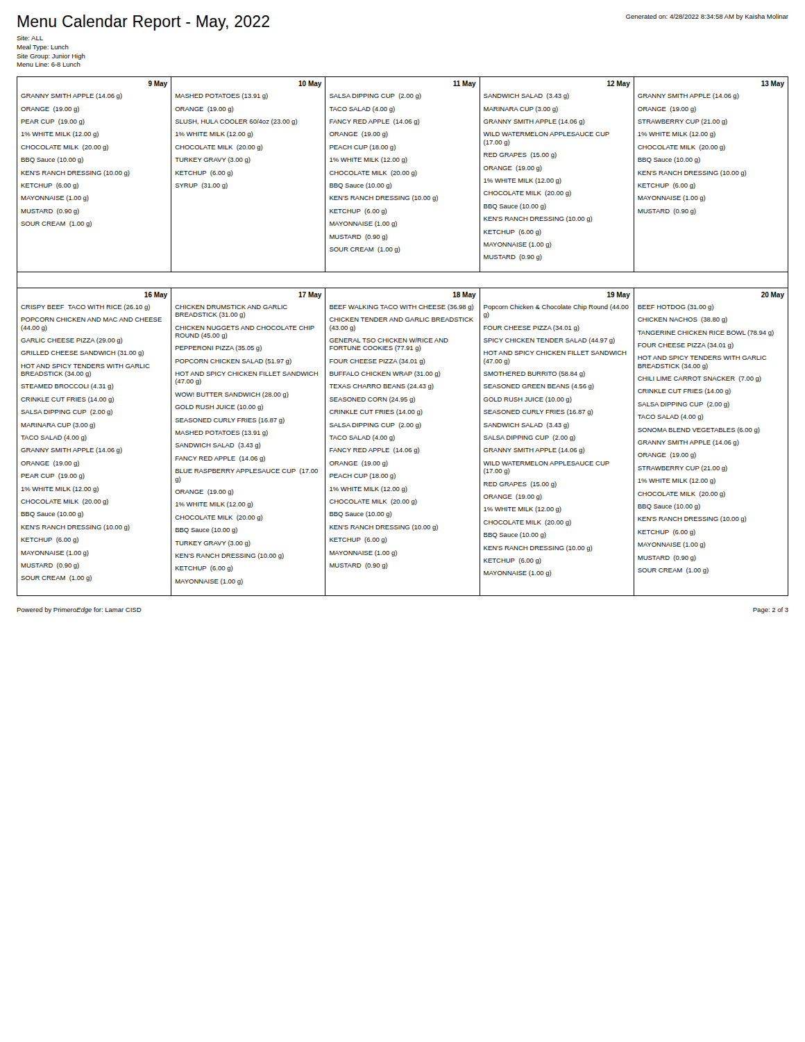Generated on: 4/28/2022 8:34:58 AM by Kaisha Molinar
Menu Calendar Report - May, 2022
Site: ALL
Meal Type: Lunch
Site Group: Junior High
Menu Line: 6-8 Lunch
| 9 May GRANNY SMITH APPLE (14.06 g) ORANGE (19.00 g) PEAR CUP (19.00 g) 1% WHITE MILK (12.00 g) CHOCOLATE MILK (20.00 g) BBQ Sauce (10.00 g) KEN'S RANCH DRESSING (10.00 g) KETCHUP (6.00 g) MAYONNAISE (1.00 g) MUSTARD (0.90 g) SOUR CREAM (1.00 g) | 10 May MASHED POTATOES (13.91 g) ORANGE (19.00 g) SLUSH, HULA COOLER 60/4oz (23.00 g) 1% WHITE MILK (12.00 g) CHOCOLATE MILK (20.00 g) TURKEY GRAVY (3.00 g) KETCHUP (6.00 g) SYRUP (31.00 g) | 11 May SALSA DIPPING CUP (2.00 g) TACO SALAD (4.00 g) FANCY RED APPLE (14.06 g) ORANGE (19.00 g) PEACH CUP (18.00 g) 1% WHITE MILK (12.00 g) CHOCOLATE MILK (20.00 g) BBQ Sauce (10.00 g) KEN'S RANCH DRESSING (10.00 g) KETCHUP (6.00 g) MAYONNAISE (1.00 g) MUSTARD (0.90 g) SOUR CREAM (1.00 g) | 12 May SANDWICH SALAD (3.43 g) MARINARA CUP (3.00 g) GRANNY SMITH APPLE (14.06 g) WILD WATERMELON APPLESAUCE CUP (17.00 g) RED GRAPES (15.00 g) ORANGE (19.00 g) 1% WHITE MILK (12.00 g) CHOCOLATE MILK (20.00 g) BBQ Sauce (10.00 g) KEN'S RANCH DRESSING (10.00 g) KETCHUP (6.00 g) MAYONNAISE (1.00 g) MUSTARD (0.90 g) | 13 May GRANNY SMITH APPLE (14.06 g) ORANGE (19.00 g) STRAWBERRY CUP (21.00 g) 1% WHITE MILK (12.00 g) CHOCOLATE MILK (20.00 g) BBQ Sauce (10.00 g) KEN'S RANCH DRESSING (10.00 g) KETCHUP (6.00 g) MAYONNAISE (1.00 g) MUSTARD (0.90 g) |
| 16 May CRISPY BEEF TACO WITH RICE (26.10 g) POPCORN CHICKEN AND MAC AND CHEESE (44.00 g) GARLIC CHEESE PIZZA (29.00 g) GRILLED CHEESE SANDWICH (31.00 g) HOT AND SPICY TENDERS WITH GARLIC BREADSTICK (34.00 g) STEAMED BROCCOLI (4.31 g) CRINKLE CUT FRIES (14.00 g) SALSA DIPPING CUP (2.00 g) MARINARA CUP (3.00 g) TACO SALAD (4.00 g) GRANNY SMITH APPLE (14.06 g) ORANGE (19.00 g) PEAR CUP (19.00 g) 1% WHITE MILK (12.00 g) CHOCOLATE MILK (20.00 g) BBQ Sauce (10.00 g) KEN'S RANCH DRESSING (10.00 g) KETCHUP (6.00 g) MAYONNAISE (1.00 g) MUSTARD (0.90 g) SOUR CREAM (1.00 g) | 17 May CHICKEN DRUMSTICK AND GARLIC BREADSTICK (31.00 g) CHICKEN NUGGETS AND CHOCOLATE CHIP ROUND (45.00 g) PEPPERONI PIZZA (35.05 g) POPCORN CHICKEN SALAD (51.97 g) HOT AND SPICY CHICKEN FILLET SANDWICH (47.00 g) WOW! BUTTER SANDWICH (28.00 g) GOLD RUSH JUICE (10.00 g) SEASONED CURLY FRIES (16.87 g) MASHED POTATOES (13.91 g) SANDWICH SALAD (3.43 g) FANCY RED APPLE (14.06 g) BLUE RASPBERRY APPLESAUCE CUP (17.00 g) ORANGE (19.00 g) 1% WHITE MILK (12.00 g) CHOCOLATE MILK (20.00 g) BBQ Sauce (10.00 g) TURKEY GRAVY (3.00 g) KEN'S RANCH DRESSING (10.00 g) KETCHUP (6.00 g) MAYONNAISE (1.00 g) | 18 May BEEF WALKING TACO WITH CHEESE (36.98 g) CHICKEN TENDER AND GARLIC BREADSTICK (43.00 g) GENERAL TSO CHICKEN W/RICE AND FORTUNE COOKIES (77.91 g) FOUR CHEESE PIZZA (34.01 g) BUFFALO CHICKEN WRAP (31.00 g) TEXAS CHARRO BEANS (24.43 g) SEASONED CORN (24.95 g) CRINKLE CUT FRIES (14.00 g) SALSA DIPPING CUP (2.00 g) TACO SALAD (4.00 g) FANCY RED APPLE (14.06 g) ORANGE (19.00 g) PEACH CUP (18.00 g) 1% WHITE MILK (12.00 g) CHOCOLATE MILK (20.00 g) BBQ Sauce (10.00 g) KEN'S RANCH DRESSING (10.00 g) KETCHUP (6.00 g) MAYONNAISE (1.00 g) MUSTARD (0.90 g) | 19 May Popcorn Chicken & Chocolate Chip Round (44.00 g) FOUR CHEESE PIZZA (34.01 g) SPICY CHICKEN TENDER SALAD (44.97 g) HOT AND SPICY CHICKEN FILLET SANDWICH (47.00 g) SMOTHERED BURRITO (58.84 g) SEASONED GREEN BEANS (4.56 g) GOLD RUSH JUICE (10.00 g) SEASONED CURLY FRIES (16.87 g) SANDWICH SALAD (3.43 g) SALSA DIPPING CUP (2.00 g) GRANNY SMITH APPLE (14.06 g) WILD WATERMELON APPLESAUCE CUP (17.00 g) RED GRAPES (15.00 g) ORANGE (19.00 g) 1% WHITE MILK (12.00 g) CHOCOLATE MILK (20.00 g) BBQ Sauce (10.00 g) KEN'S RANCH DRESSING (10.00 g) KETCHUP (6.00 g) MAYONNAISE (1.00 g) | 20 May BEEF HOTDOG (31.00 g) CHICKEN NACHOS (38.80 g) TANGERINE CHICKEN RICE BOWL (78.94 g) FOUR CHEESE PIZZA (34.01 g) HOT AND SPICY TENDERS WITH GARLIC BREADSTICK (34.00 g) CHILI LIME CARROT SNACKER (7.00 g) CRINKLE CUT FRIES (14.00 g) SALSA DIPPING CUP (2.00 g) TACO SALAD (4.00 g) SONOMA BLEND VEGETABLES (6.00 g) GRANNY SMITH APPLE (14.06 g) ORANGE (19.00 g) STRAWBERRY CUP (21.00 g) 1% WHITE MILK (12.00 g) CHOCOLATE MILK (20.00 g) BBQ Sauce (10.00 g) KEN'S RANCH DRESSING (10.00 g) KETCHUP (6.00 g) MAYONNAISE (1.00 g) MUSTARD (0.90 g) SOUR CREAM (1.00 g) |
Powered by PrimeroEdge for: Lamar CISD Page: 2 of 3